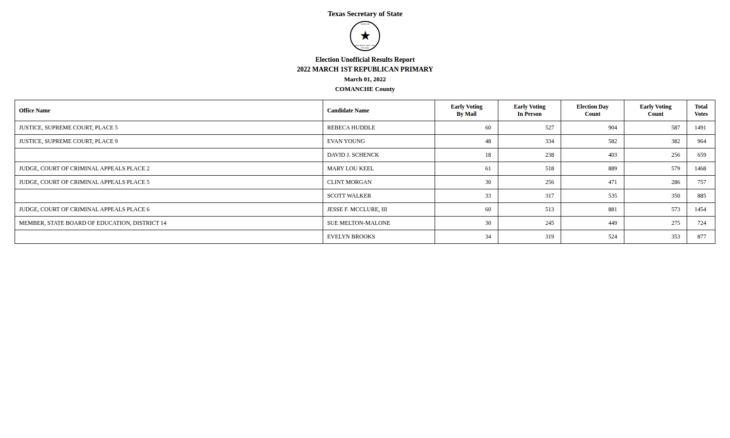Texas Secretary of State
TEXAS
★
SECRETARY OF STATE
Election Unofficial Results Report
2022 MARCH 1ST REPUBLICAN PRIMARY
March 01, 2022
COMANCHE County
| Office Name | Candidate Name | Early Voting By Mail | Early Voting In Person | Election Day Count | Early Voting Count | Total Votes |
| --- | --- | --- | --- | --- | --- | --- |
| JUSTICE, SUPREME COURT, PLACE 5 | REBECA HUDDLE | 60 | 527 | 904 | 587 | 1491 |
| JUSTICE, SUPREME COURT, PLACE 9 | EVAN YOUNG | 48 | 334 | 582 | 382 | 964 |
| | DAVID J. SCHENCK | 18 | 238 | 403 | 256 | 659 |
| JUDGE, COURT OF CRIMINAL APPEALS PLACE 2 | MARY LOU KEEL | 61 | 518 | 889 | 579 | 1468 |
| JUDGE, COURT OF CRIMINAL APPEALS PLACE 5 | CLINT MORGAN | 30 | 256 | 471 | 286 | 757 |
| | SCOTT WALKER | 33 | 317 | 535 | 350 | 885 |
| JUDGE, COURT OF CRIMINAL APPEALS PLACE 6 | JESSE F. MCCLURE, III | 60 | 513 | 881 | 573 | 1454 |
| MEMBER, STATE BOARD OF EDUCATION, DISTRICT 14 | SUE MELTON-MALONE | 30 | 245 | 449 | 275 | 724 |
| | EVELYN BROOKS | 34 | 319 | 524 | 353 | 877 |